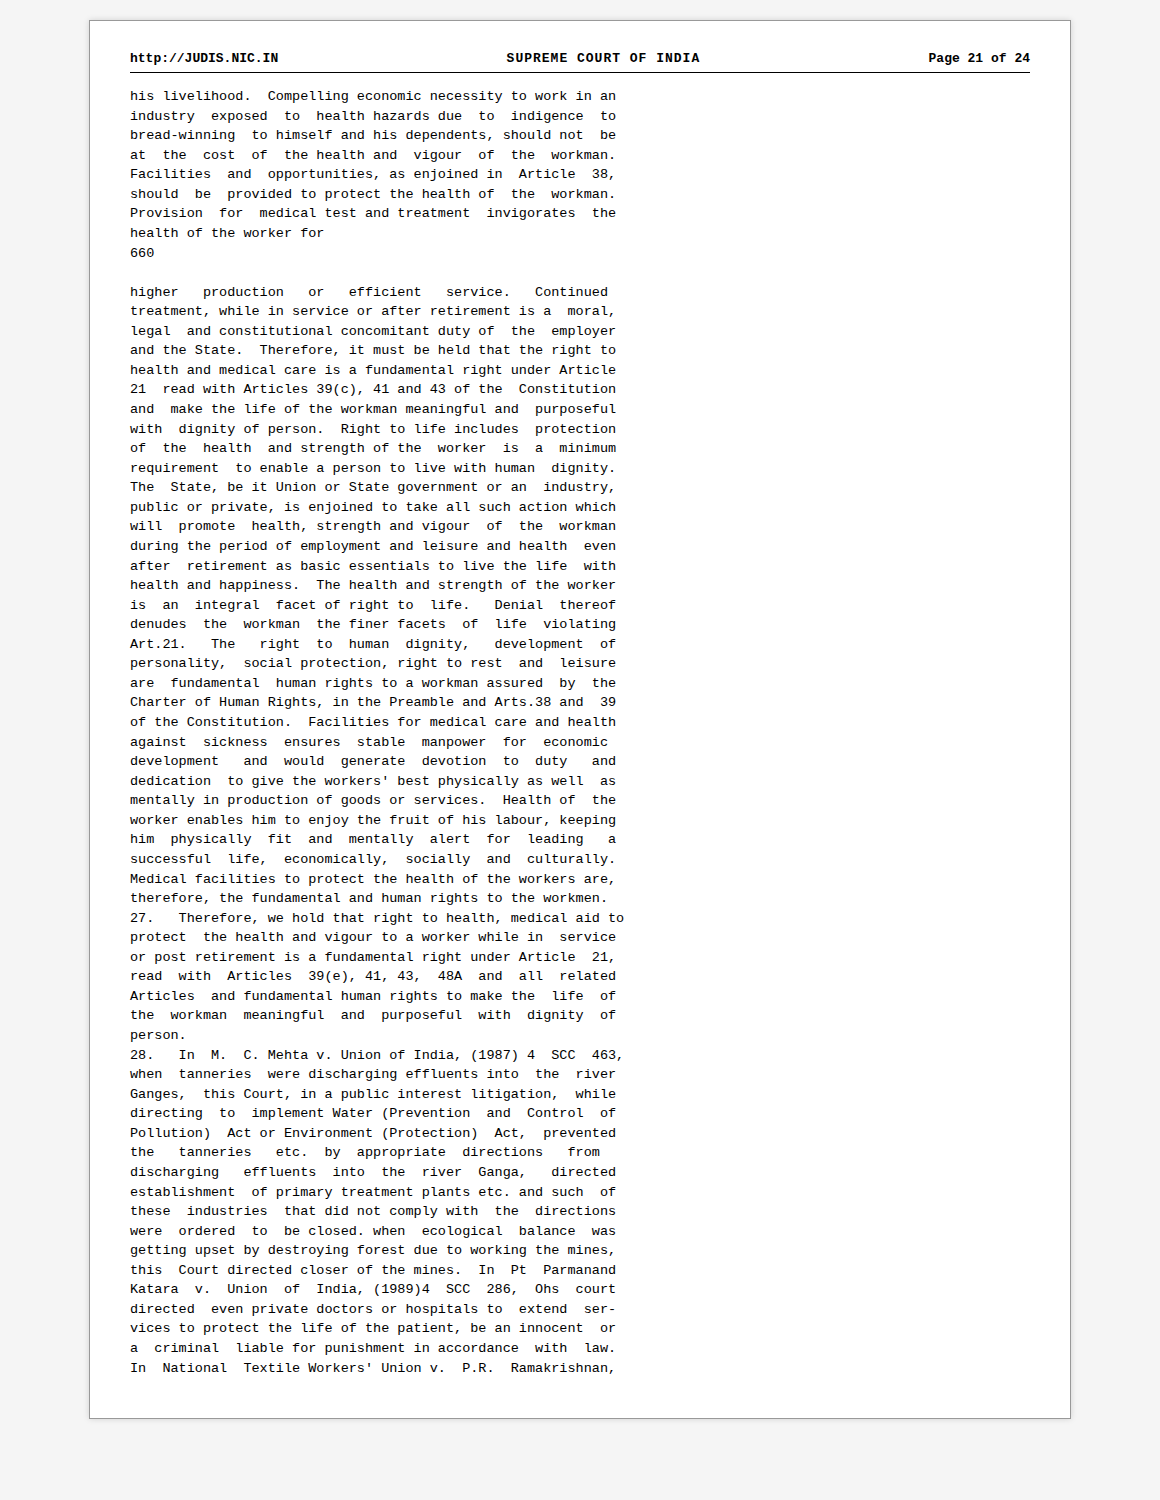http://JUDIS.NIC.IN SUPREME COURT OF INDIA Page 21 of 24
his livelihood. Compelling economic necessity to work in an industry exposed to health hazards due to indigence to bread-winning to himself and his dependents, should not be at the cost of the health and vigour of the workman. Facilities and opportunities, as enjoined in Article 38, should be provided to protect the health of the workman. Provision for medical test and treatment invigorates the health of the worker for 660 higher production or efficient service. Continued treatment, while in service or after retirement is a moral, legal and constitutional concomitant duty of the employer and the State. Therefore, it must be held that the right to health and medical care is a fundamental right under Article 21 read with Articles 39(c), 41 and 43 of the Constitution and make the life of the workman meaningful and purposeful with dignity of person. Right to life includes protection of the health and strength of the worker is a minimum requirement to enable a person to live with human dignity. The State, be it Union or State government or an industry, public or private, is enjoined to take all such action which will promote health, strength and vigour of the workman during the period of employment and leisure and health even after retirement as basic essentials to live the life with health and happiness. The health and strength of the worker is an integral facet of right to life. Denial thereof denudes the workman the finer facets of life violating Art.21. The right to human dignity, development of personality, social protection, right to rest and leisure are fundamental human rights to a workman assured by the Charter of Human Rights, in the Preamble and Arts.38 and 39 of the Constitution. Facilities for medical care and health against sickness ensures stable manpower for economic development and would generate devotion to duty and dedication to give the workers' best physically as well as mentally in production of goods or services. Health of the worker enables him to enjoy the fruit of his labour, keeping him physically fit and mentally alert for leading a successful life, economically, socially and culturally. Medical facilities to protect the health of the workers are, therefore, the fundamental and human rights to the workmen. 27. Therefore, we hold that right to health, medical aid to protect the health and vigour to a worker while in service or post retirement is a fundamental right under Article 21, read with Articles 39(e), 41, 43, 48A and all related Articles and fundamental human rights to make the life of the workman meaningful and purposeful with dignity of person. 28. In M. C. Mehta v. Union of India, (1987) 4 SCC 463, when tanneries were discharging effluents into the river Ganges, this Court, in a public interest litigation, while directing to implement Water (Prevention and Control of Pollution) Act or Environment (Protection) Act, prevented the tanneries etc. by appropriate directions from discharging effluents into the river Ganga, directed establishment of primary treatment plants etc. and such of these industries that did not comply with the directions were ordered to be closed. when ecological balance was getting upset by destroying forest due to working the mines, this Court directed closer of the mines. In Pt Parmanand Katara v. Union of India, (1989)4 SCC 286, Ohs court directed even private doctors or hospitals to extend ser- vices to protect the life of the patient, be an innocent or a criminal liable for punishment in accordance with law. In National Textile Workers' Union v. P.R. Ramakrishnan,